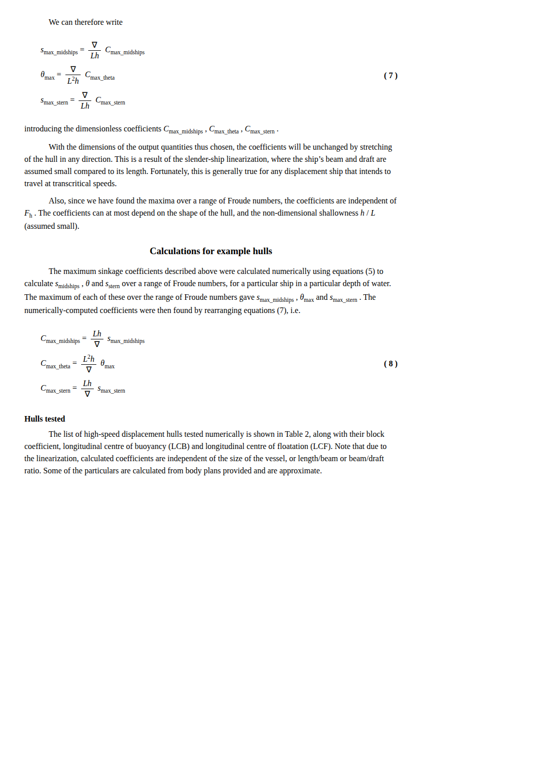We can therefore write
smax_midships = ∇Lh Cmax_midships
θmax = ∇L2h Cmax_theta
smax_stern = ∇Lh Cmax_stern
( 7 )
introducing the dimensionless coefficients Cmax_midships , Cmax_theta , Cmax_stern .
With the dimensions of the output quantities thus chosen, the coefficients will be unchanged by stretching of the hull in any direction. This is a result of the slender-ship linearization, where the ship’s beam and draft are assumed small compared to its length. Fortunately, this is generally true for any displacement ship that intends to travel at transcritical speeds.
Also, since we have found the maxima over a range of Froude numbers, the coefficients are independent of Fh . The coefficients can at most depend on the shape of the hull, and the non-dimensional shallowness h / L (assumed small).
Calculations for example hulls
The maximum sinkage coefficients described above were calculated numerically using equations (5) to calculate smidships , θ and sstern over a range of Froude numbers, for a particular ship in a particular depth of water. The maximum of each of these over the range of Froude numbers gave smax_midships , θmax and smax_stern . The numerically-computed coefficients were then found by rearranging equations (7), i.e.
Cmax_midships = Lh∇ smax_midships
Cmax_theta = L2h∇ θmax
Cmax_stern = Lh∇ smax_stern
( 8 )
Hulls tested
The list of high-speed displacement hulls tested numerically is shown in Table 2, along with their block coefficient, longitudinal centre of buoyancy (LCB) and longitudinal centre of floatation (LCF). Note that due to the linearization, calculated coefficients are independent of the size of the vessel, or length/beam or beam/draft ratio. Some of the particulars are calculated from body plans provided and are approximate.